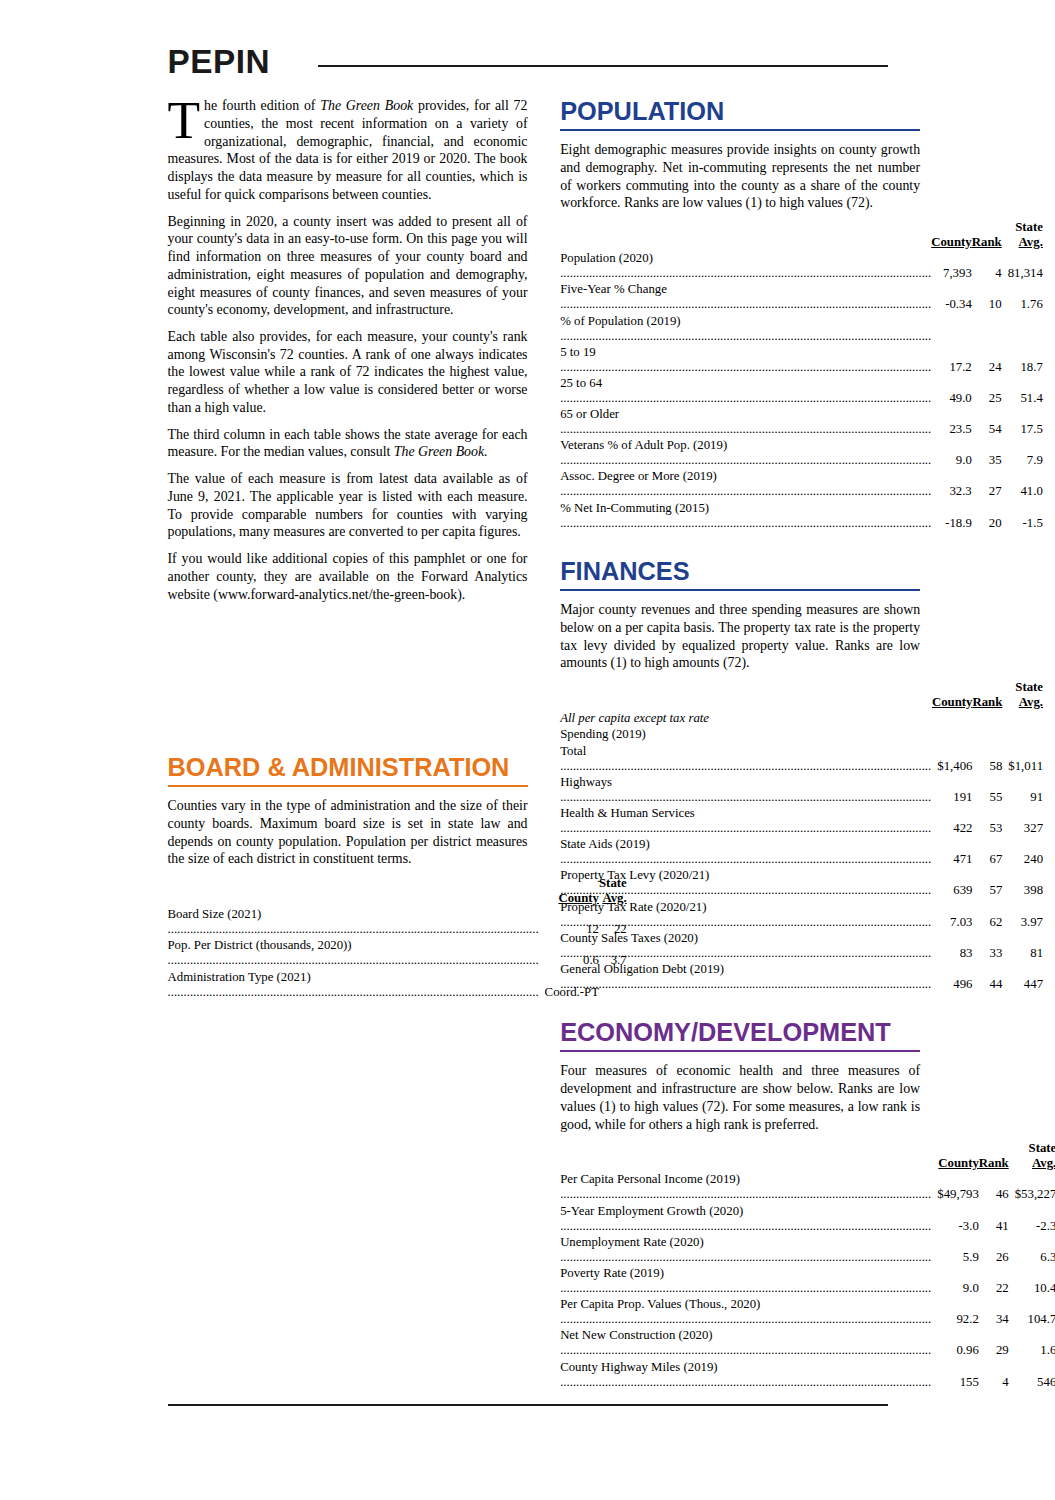PEPIN
The fourth edition of The Green Book provides, for all 72 counties, the most recent information on a variety of organizational, demographic, financial, and economic measures. Most of the data is for either 2019 or 2020. The book displays the data measure by measure for all counties, which is useful for quick comparisons between counties.
Beginning in 2020, a county insert was added to present all of your county's data in an easy-to-use form. On this page you will find information on three measures of your county board and administration, eight measures of population and demography, eight measures of county finances, and seven measures of your county's economy, development, and infrastructure.
Each table also provides, for each measure, your county's rank among Wisconsin's 72 counties. A rank of one always indicates the lowest value while a rank of 72 indicates the highest value, regardless of whether a low value is considered better or worse than a high value.
The third column in each table shows the state average for each measure. For the median values, consult The Green Book.
The value of each measure is from latest data available as of June 9, 2021. The applicable year is listed with each measure. To provide comparable numbers for counties with varying populations, many measures are converted to per capita figures.
If you would like additional copies of this pamphlet or one for another county, they are available on the Forward Analytics website (www.forward-analytics.net/the-green-book).
BOARD & ADMINISTRATION
Counties vary in the type of administration and the size of their county boards. Maximum board size is set in state law and depends on county population. Population per district measures the size of each district in constituent terms.
| | County | State Avg. |
| --- | --- | --- |
| Board Size (2021) | 12 | 22 |
| Pop. Per District (thousands, 2020)) | 0.6 | 3.7 |
| Administration Type (2021) | Coord.-PT | |
POPULATION
Eight demographic measures provide insights on county growth and demography. Net in-commuting represents the net number of workers commuting into the county as a share of the county workforce. Ranks are low values (1) to high values (72).
| | County | Rank | State Avg. |
| --- | --- | --- | --- |
| Population (2020) | 7,393 | 4 | 81,314 |
| Five-Year % Change | -0.34 | 10 | 1.76 |
| % of Population (2019) | | | |
| 5 to 19 | 17.2 | 24 | 18.7 |
| 25 to 64 | 49.0 | 25 | 51.4 |
| 65 or Older | 23.5 | 54 | 17.5 |
| Veterans % of Adult Pop. (2019) | 9.0 | 35 | 7.9 |
| Assoc. Degree or More (2019) | 32.3 | 27 | 41.0 |
| % Net In-Commuting (2015) | -18.9 | 20 | -1.5 |
FINANCES
Major county revenues and three spending measures are shown below on a per capita basis. The property tax rate is the property tax levy divided by equalized property value. Ranks are low amounts (1) to high amounts (72).
| | County | Rank | State Avg. |
| --- | --- | --- | --- |
| All per capita except tax rate | | | |
| Spending (2019) | | | |
| Total | $1,406 | 58 | $1,011 |
| Highways | 191 | 55 | 91 |
| Health & Human Services | 422 | 53 | 327 |
| State Aids (2019) | 471 | 67 | 240 |
| Property Tax Levy (2020/21) | 639 | 57 | 398 |
| Property Tax Rate (2020/21) | 7.03 | 62 | 3.97 |
| County Sales Taxes (2020) | 83 | 33 | 81 |
| General Obligation Debt (2019) | 496 | 44 | 447 |
ECONOMY/DEVELOPMENT
Four measures of economic health and three measures of development and infrastructure are show below. Ranks are low values (1) to high values (72). For some measures, a low rank is good, while for others a high rank is preferred.
| | County | Rank | State Avg. |
| --- | --- | --- | --- |
| Per Capita Personal Income (2019) | $49,793 | 46 | $53,227 |
| 5-Year Employment Growth (2020) | -3.0 | 41 | -2.3 |
| Unemployment Rate (2020) | 5.9 | 26 | 6.3 |
| Poverty Rate (2019) | 9.0 | 22 | 10.4 |
| Per Capita Prop. Values (Thous., 2020) | 92.2 | 34 | 104.7 |
| Net New Construction (2020) | 0.96 | 29 | 1.6 |
| County Highway Miles (2019) | 155 | 4 | 546 |